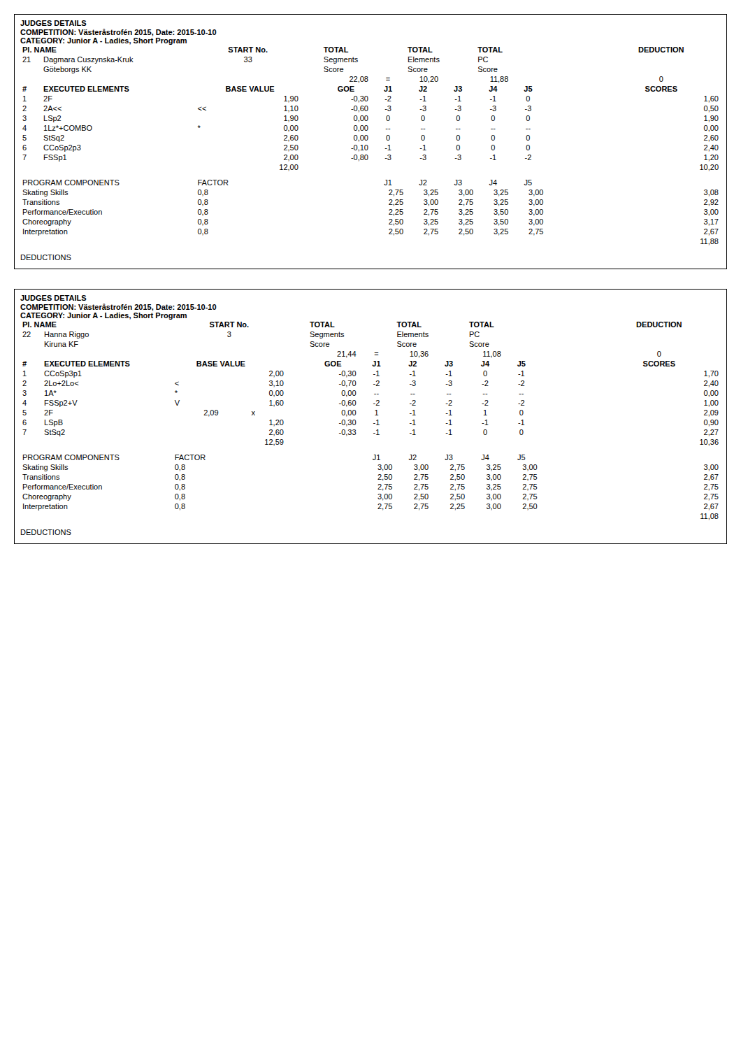JUDGES DETAILS
COMPETITION: Västeråstrofén 2015, Date: 2015-10-10
CATEGORY: Junior A - Ladies, Short Program
| Pl. NAME | START No. | | TOTAL | TOTAL | TOTAL | | DEDUCTION |
| --- | --- | --- | --- | --- | --- | --- | --- |
| 21 | Dagmara Cuszynska-Kruk | 33 | | Segments | Elements | PC | | |
| | Göteborgs KK | | | Score | Score | Score | | |
| | | | | 22,08 | = | 10,20 | | 11,88 | | | 0 |
| # | EXECUTED ELEMENTS | | BASE VALUE | | GOE | J1 | J2 | J3 | J4 | J5 | | SCORES |
| 1 | 2F | | 1,90 | | -0,30 | -2 | -1 | -1 | -1 | 0 | | 1,60 |
| 2 | 2A<< | << | 1,10 | | -0,60 | -3 | -3 | -3 | -3 | -3 | | 0,50 |
| 3 | LSp2 | | 1,90 | | 0,00 | 0 | 0 | 0 | 0 | 0 | | 1,90 |
| 4 | 1Lz*+COMBO | * | 0,00 | | 0,00 | -- | -- | -- | -- | -- | | 0,00 |
| 5 | StSq2 | | 2,60 | | 0,00 | 0 | 0 | 0 | 0 | 0 | | 2,60 |
| 6 | CCoSp2p3 | | 2,50 | | -0,10 | -1 | -1 | 0 | 0 | 0 | | 2,40 |
| 7 | FSSp1 | | 2,00 | | -0,80 | -3 | -3 | -3 | -1 | -2 | | 1,20 |
| | | | 12,00 | | | | | | | | | 10,20 |
| PROGRAM COMPONENTS | FACTOR | | | J1 | J2 | J3 | J4 | J5 | | |
| Skating Skills | 0,8 | | | 2,75 | 3,25 | 3,00 | 3,25 | 3,00 | | 3,08 |
| Transitions | 0,8 | | | 2,25 | 3,00 | 2,75 | 3,25 | 3,00 | | 2,92 |
| Performance/Execution | 0,8 | | | 2,25 | 2,75 | 3,25 | 3,50 | 3,00 | | 3,00 |
| Choreography | 0,8 | | | 2,50 | 3,25 | 3,25 | 3,50 | 3,00 | | 3,17 |
| Interpretation | 0,8 | | | 2,50 | 2,75 | 2,50 | 3,25 | 2,75 | | 2,67 |
| | 11,88 |
DEDUCTIONS
JUDGES DETAILS
COMPETITION: Västeråstrofén 2015, Date: 2015-10-10
CATEGORY: Junior A - Ladies, Short Program
| Pl. NAME | START No. | | TOTAL | TOTAL | TOTAL | | DEDUCTION |
| --- | --- | --- | --- | --- | --- | --- | --- |
| 22 | Hanna Riggo | 3 | | Segments | Elements | PC | | |
| | Kiruna KF | | | Score | Score | Score | | |
| | | | | 21,44 | = | 10,36 | | 11,08 | | | 0 |
| # | EXECUTED ELEMENTS | | BASE VALUE | | GOE | J1 | J2 | J3 | J4 | J5 | | SCORES |
| 1 | CCoSp3p1 | | 2,00 | | -0,30 | -1 | -1 | -1 | 0 | -1 | | 1,70 |
| 2 | 2Lo+2Lo< | < | 3,10 | | -0,70 | -2 | -3 | -3 | -2 | -2 | | 2,40 |
| 3 | 1A* | * | 0,00 | | 0,00 | -- | -- | -- | -- | -- | | 0,00 |
| 4 | FSSp2+V | V | 1,60 | | -0,60 | -2 | -2 | -2 | -2 | -2 | | 1,00 |
| 5 | 2F | | 2,09 | x | | 0,00 | 1 | -1 | -1 | 1 | 0 | | 2,09 |
| 6 | LSpB | | 1,20 | | -0,30 | -1 | -1 | -1 | -1 | -1 | | 0,90 |
| 7 | StSq2 | | 2,60 | | -0,33 | -1 | -1 | -1 | 0 | 0 | | 2,27 |
| | | | 12,59 | | | | | | | | | 10,36 |
| PROGRAM COMPONENTS | FACTOR | | | J1 | J2 | J3 | J4 | J5 | | |
| Skating Skills | 0,8 | | | 3,00 | 3,00 | 2,75 | 3,25 | 3,00 | | 3,00 |
| Transitions | 0,8 | | | 2,50 | 2,75 | 2,50 | 3,00 | 2,75 | | 2,67 |
| Performance/Execution | 0,8 | | | 2,75 | 2,75 | 2,75 | 3,25 | 2,75 | | 2,75 |
| Choreography | 0,8 | | | 3,00 | 2,50 | 2,50 | 3,00 | 2,75 | | 2,75 |
| Interpretation | 0,8 | | | 2,75 | 2,75 | 2,25 | 3,00 | 2,50 | | 2,67 |
| | 11,08 |
DEDUCTIONS